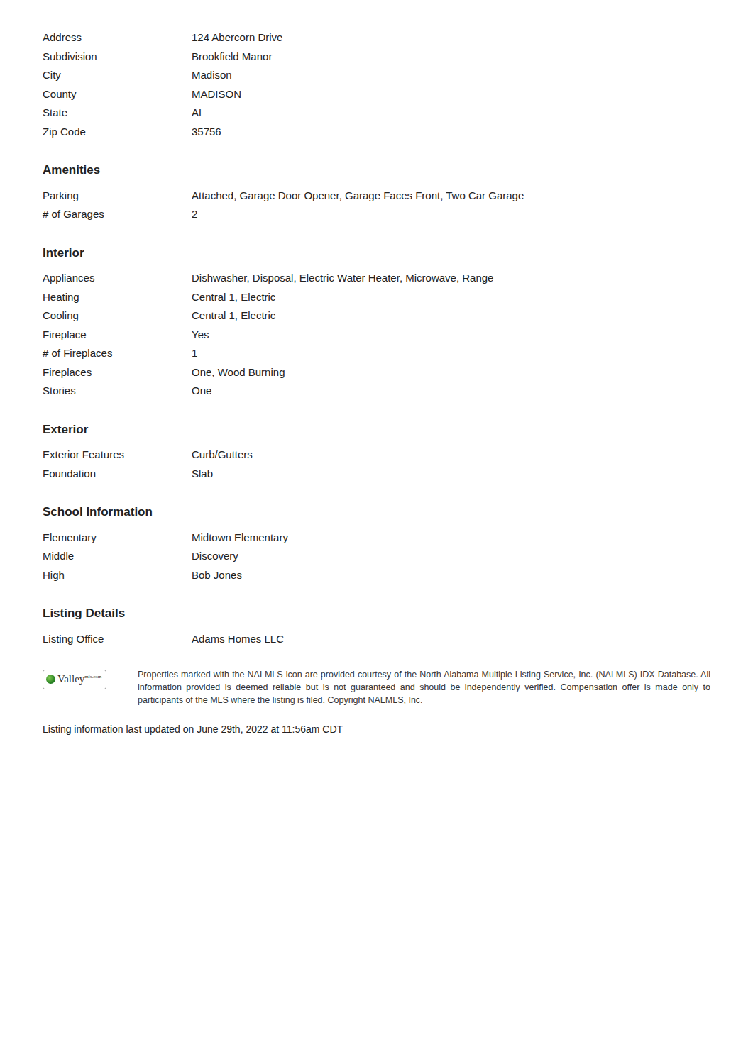| Address | 124 Abercorn Drive |
| Subdivision | Brookfield Manor |
| City | Madison |
| County | MADISON |
| State | AL |
| Zip Code | 35756 |
Amenities
| Parking | Attached, Garage Door Opener, Garage Faces Front, Two Car Garage |
| # of Garages | 2 |
Interior
| Appliances | Dishwasher, Disposal, Electric Water Heater, Microwave, Range |
| Heating | Central 1, Electric |
| Cooling | Central 1, Electric |
| Fireplace | Yes |
| # of Fireplaces | 1 |
| Fireplaces | One, Wood Burning |
| Stories | One |
Exterior
| Exterior Features | Curb/Gutters |
| Foundation | Slab |
School Information
| Elementary | Midtown Elementary |
| Middle | Discovery |
| High | Bob Jones |
Listing Details
| Listing Office | Adams Homes LLC |
Valleymls.com
Properties marked with the NALMLS icon are provided courtesy of the North Alabama Multiple Listing Service, Inc. (NALMLS) IDX Database. All information provided is deemed reliable but is not guaranteed and should be independently verified. Compensation offer is made only to participants of the MLS where the listing is filed. Copyright NALMLS, Inc.
Listing information last updated on June 29th, 2022 at 11:56am CDT